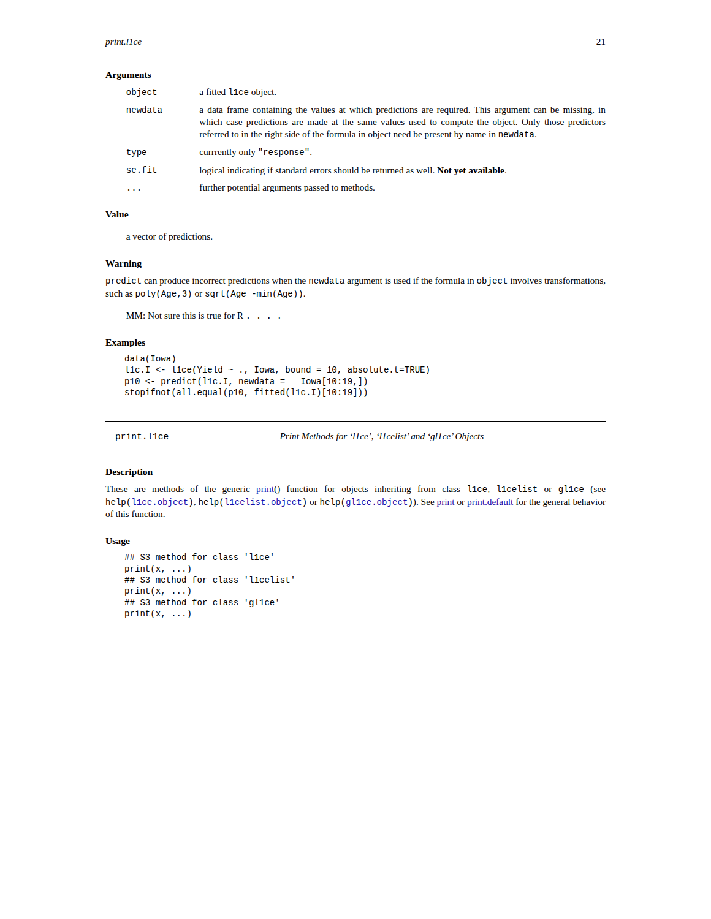print.l1ce 21
Arguments
object
a fitted l1ce object.
newdata
a data frame containing the values at which predictions are required. This argument can be missing, in which case predictions are made at the same values used to compute the object. Only those predictors referred to in the right side of the formula in object need be present by name in newdata.
type
currrently only "response".
se.fit
logical indicating if standard errors should be returned as well. Not yet available.
...
further potential arguments passed to methods.
Value
a vector of predictions.
Warning
predict can produce incorrect predictions when the newdata argument is used if the formula in object involves transformations, such as poly(Age,3) or sqrt(Age -min(Age)).
MM: Not sure this is true for R . . . .
Examples
data(Iowa)
l1c.I <- l1ce(Yield ~ ., Iowa, bound = 10, absolute.t=TRUE)
p10 <- predict(l1c.I, newdata =   Iowa[10:19,])
stopifnot(all.equal(p10, fitted(l1c.I)[10:19]))
print.l1ce Print Methods for ‘l1ce’, ‘l1celist’ and ‘gl1ce’ Objects
Description
These are methods of the generic print() function for objects inheriting from class l1ce, l1celist or gl1ce (see help(l1ce.object), help(l1celist.object) or help(gl1ce.object)). See print or print.default for the general behavior of this function.
Usage
## S3 method for class 'l1ce'
print(x, ...)
## S3 method for class 'l1celist'
print(x, ...)
## S3 method for class 'gl1ce'
print(x, ...)